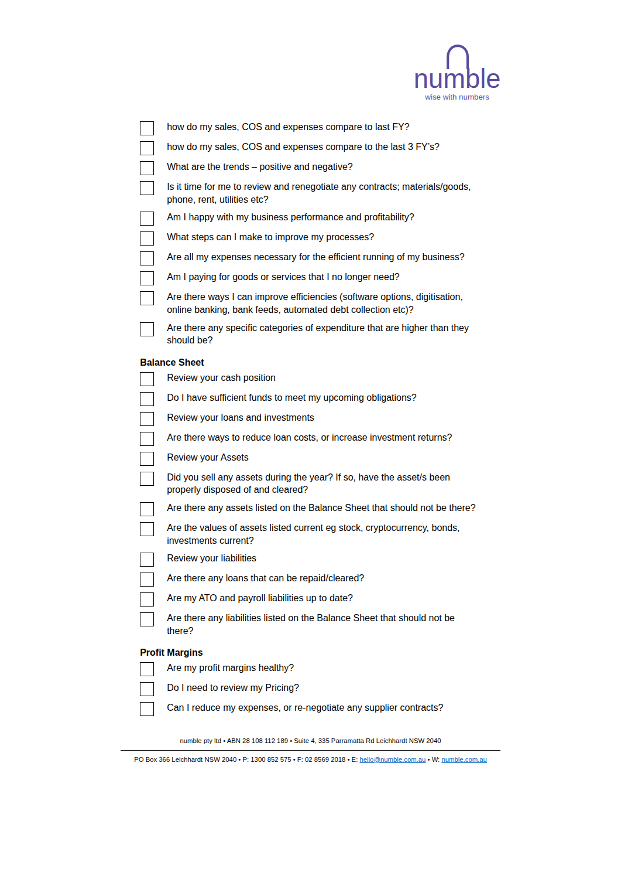∩ numble wise with numbers
how do my sales, COS and expenses compare to last FY?
how do my sales, COS and expenses compare to the last 3 FY’s?
What are the trends – positive and negative?
Is it time for me to review and renegotiate any contracts; materials/goods, phone, rent, utilities etc?
Am I happy with my business performance and profitability?
What steps can I make to improve my processes?
Are all my expenses necessary for the efficient running of my business?
Am I paying for goods or services that I no longer need?
Are there ways I can improve efficiencies (software options, digitisation, online banking, bank feeds, automated debt collection etc)?
Are there any specific categories of expenditure that are higher than they should be?
Balance Sheet
Review your cash position
Do I have sufficient funds to meet my upcoming obligations?
Review your loans and investments
Are there ways to reduce loan costs, or increase investment returns?
Review your Assets
Did you sell any assets during the year? If so, have the asset/s been properly disposed of and cleared?
Are there any assets listed on the Balance Sheet that should not be there?
Are the values of assets listed current eg stock, cryptocurrency, bonds, investments current?
Review your liabilities
Are there any loans that can be repaid/cleared?
Are my ATO and payroll liabilities up to date?
Are there any liabilities listed on the Balance Sheet that should not be there?
Profit Margins
Are my profit margins healthy?
Do I need to review my Pricing?
Can I reduce my expenses, or re-negotiate any supplier contracts?
numble pty ltd • ABN 28 108 112 189 • Suite 4, 335 Parramatta Rd Leichhardt NSW 2040
PO Box 366 Leichhardt NSW 2040 • P: 1300 852 575 • F: 02 8569 2018 • E: hello@numble.com.au • W: numble.com.au